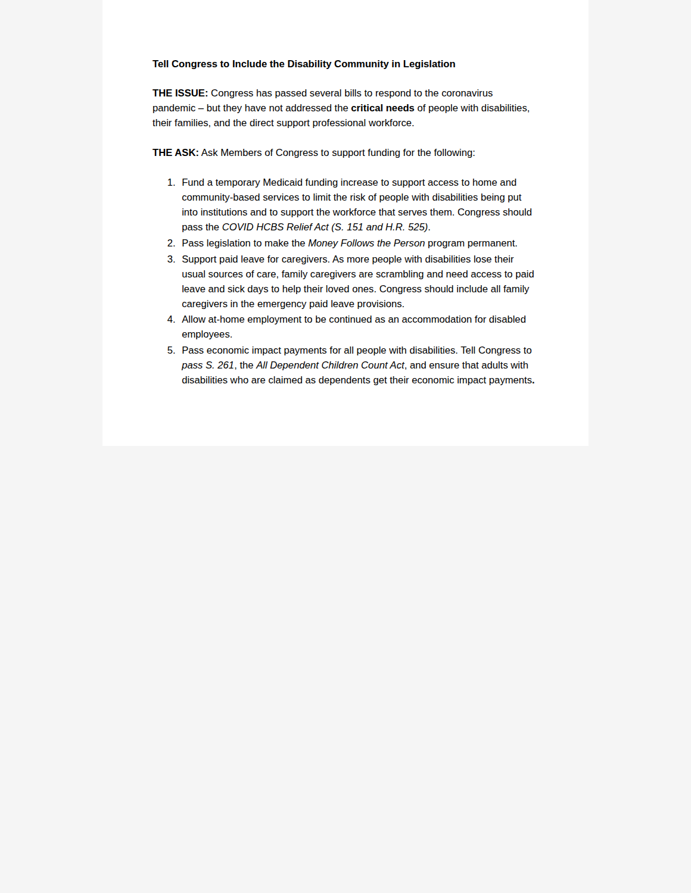Tell Congress to Include the Disability Community in Legislation
THE ISSUE: Congress has passed several bills to respond to the coronavirus pandemic – but they have not addressed the critical needs of people with disabilities, their families, and the direct support professional workforce.
THE ASK: Ask Members of Congress to support funding for the following:
Fund a temporary Medicaid funding increase to support access to home and community-based services to limit the risk of people with disabilities being put into institutions and to support the workforce that serves them. Congress should pass the COVID HCBS Relief Act (S. 151 and H.R. 525).
Pass legislation to make the Money Follows the Person program permanent.
Support paid leave for caregivers. As more people with disabilities lose their usual sources of care, family caregivers are scrambling and need access to paid leave and sick days to help their loved ones. Congress should include all family caregivers in the emergency paid leave provisions.
Allow at-home employment to be continued as an accommodation for disabled employees.
Pass economic impact payments for all people with disabilities. Tell Congress to pass S. 261, the All Dependent Children Count Act, and ensure that adults with disabilities who are claimed as dependents get their economic impact payments.